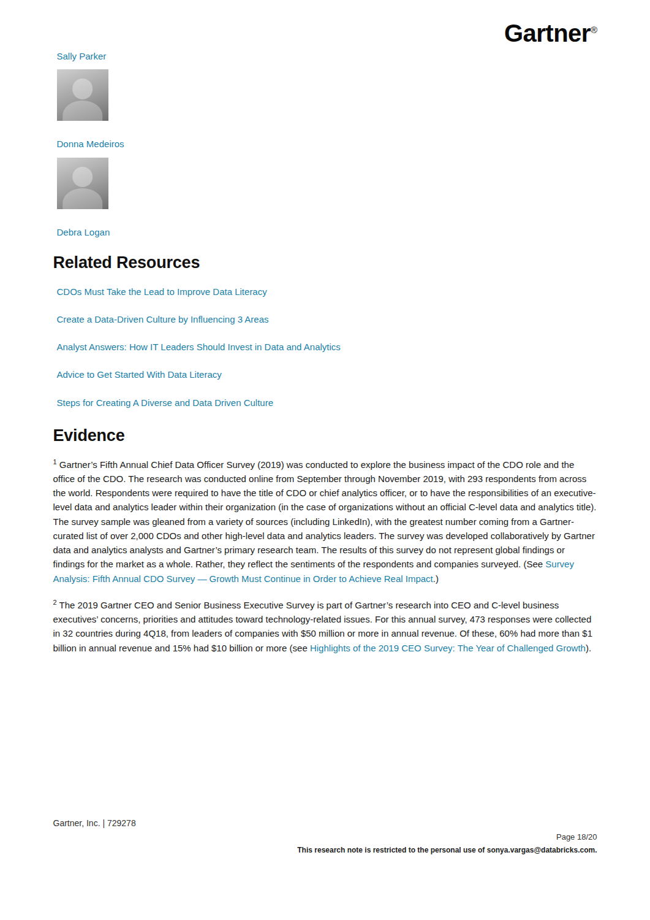Gartner®
Sally Parker
Donna Medeiros
Debra Logan
Related Resources
CDOs Must Take the Lead to Improve Data Literacy
Create a Data-Driven Culture by Influencing 3 Areas
Analyst Answers: How IT Leaders Should Invest in Data and Analytics
Advice to Get Started With Data Literacy
Steps for Creating A Diverse and Data Driven Culture
Evidence
1 Gartner’s Fifth Annual Chief Data Officer Survey (2019) was conducted to explore the business impact of the CDO role and the office of the CDO. The research was conducted online from September through November 2019, with 293 respondents from across the world. Respondents were required to have the title of CDO or chief analytics officer, or to have the responsibilities of an executive-level data and analytics leader within their organization (in the case of organizations without an official C-level data and analytics title). The survey sample was gleaned from a variety of sources (including LinkedIn), with the greatest number coming from a Gartner-curated list of over 2,000 CDOs and other high-level data and analytics leaders. The survey was developed collaboratively by Gartner data and analytics analysts and Gartner’s primary research team. The results of this survey do not represent global findings or findings for the market as a whole. Rather, they reflect the sentiments of the respondents and companies surveyed. (See Survey Analysis: Fifth Annual CDO Survey — Growth Must Continue in Order to Achieve Real Impact.)
2 The 2019 Gartner CEO and Senior Business Executive Survey is part of Gartner’s research into CEO and C-level business executives’ concerns, priorities and attitudes toward technology-related issues. For this annual survey, 473 responses were collected in 32 countries during 4Q18, from leaders of companies with $50 million or more in annual revenue. Of these, 60% had more than $1 billion in annual revenue and 15% had $10 billion or more (see Highlights of the 2019 CEO Survey: The Year of Challenged Growth).
Gartner, Inc. | 729278
Page 18/20
This research note is restricted to the personal use of sonya.vargas@databricks.com.